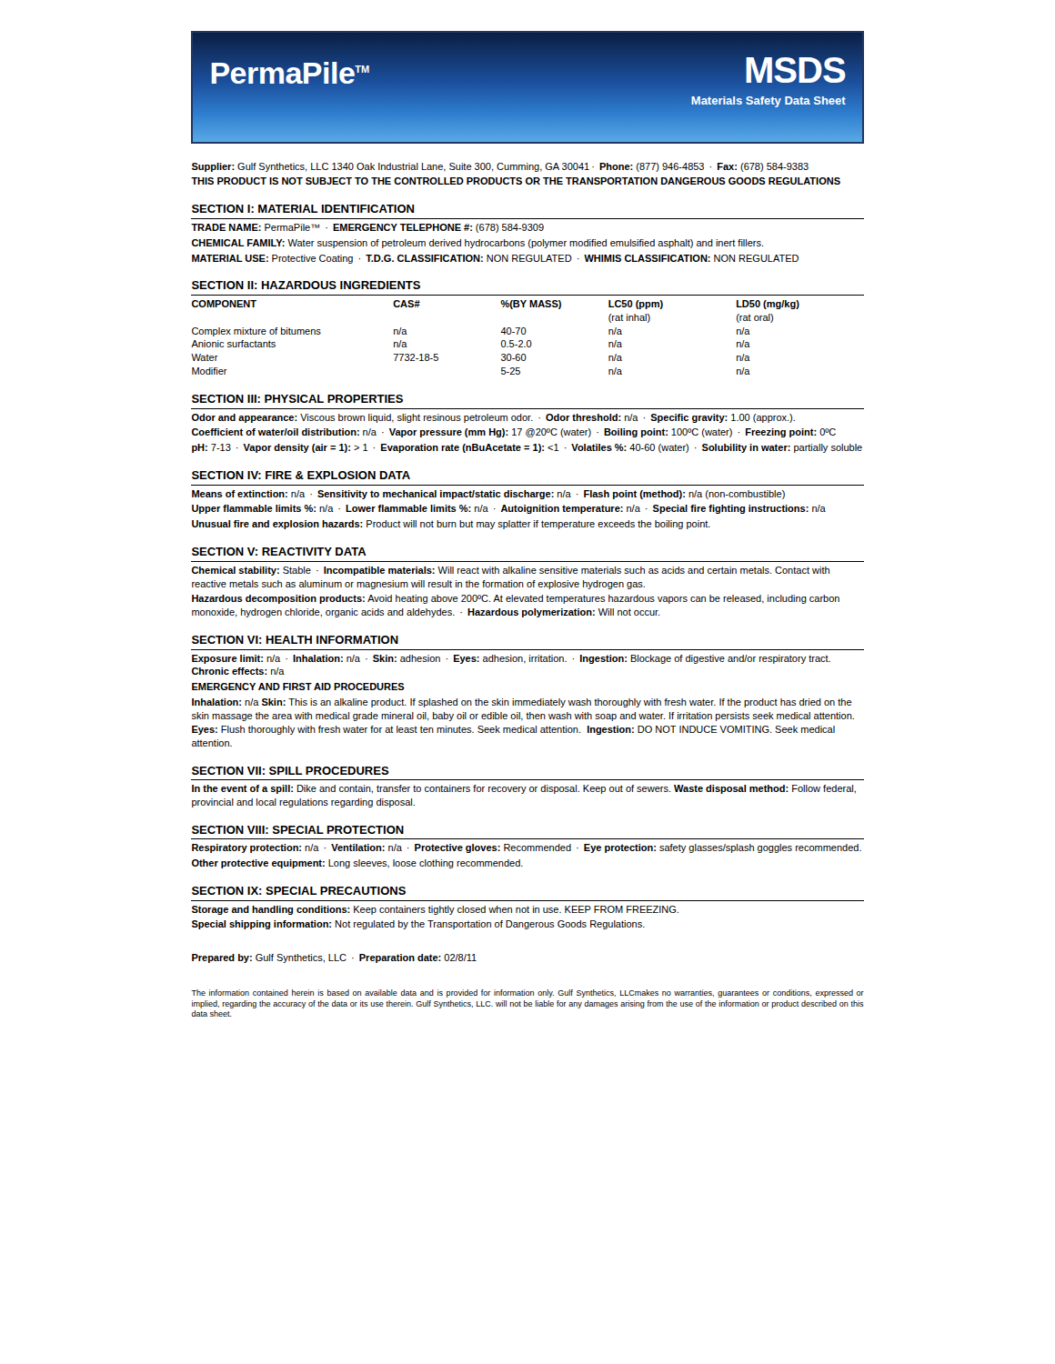PermaPileTM
MSDS
Materials Safety Data Sheet
Supplier: Gulf Synthetics, LLC 1340 Oak Industrial Lane, Suite 300, Cumming, GA 30041· Phone: (877) 946-4853 · Fax: (678) 584-9383
THIS PRODUCT IS NOT SUBJECT TO THE CONTROLLED PRODUCTS OR THE TRANSPORTATION DANGEROUS GOODS REGULATIONS
SECTION I: MATERIAL IDENTIFICATION
TRADE NAME: PermaPile™ · EMERGENCY TELEPHONE #: (678) 584-9309
CHEMICAL FAMILY: Water suspension of petroleum derived hydrocarbons (polymer modified emulsified asphalt) and inert fillers.
MATERIAL USE: Protective Coating · T.D.G. CLASSIFICATION: NON REGULATED · WHIMIS CLASSIFICATION: NON REGULATED
SECTION II: HAZARDOUS INGREDIENTS
| COMPONENT | CAS# | %(BY MASS) | LC50 (ppm) | LD50 (mg/kg) |
| --- | --- | --- | --- | --- |
| | | | (rat inhal) | (rat oral) |
| Complex mixture of bitumens | n/a | 40-70 | n/a | n/a |
| Anionic surfactants | n/a | 0.5-2.0 | n/a | n/a |
| Water | 7732-18-5 | 30-60 | n/a | n/a |
| Modifier | | 5-25 | n/a | n/a |
SECTION III: PHYSICAL PROPERTIES
Odor and appearance: Viscous brown liquid, slight resinous petroleum odor. · Odor threshold: n/a · Specific gravity: 1.00 (approx.).
Coefficient of water/oil distribution: n/a · Vapor pressure (mm Hg): 17 @20ºC (water) · Boiling point: 100ºC (water) · Freezing point: 0ºC
pH: 7-13 · Vapor density (air = 1): > 1 · Evaporation rate (nBuAcetate = 1): <1 · Volatiles %: 40-60 (water) · Solubility in water: partially soluble
SECTION IV: FIRE & EXPLOSION DATA
Means of extinction: n/a · Sensitivity to mechanical impact/static discharge: n/a · Flash point (method): n/a (non-combustible)
Upper flammable limits %: n/a · Lower flammable limits %: n/a · Autoignition temperature: n/a · Special fire fighting instructions: n/a
Unusual fire and explosion hazards: Product will not burn but may splatter if temperature exceeds the boiling point.
SECTION V: REACTIVITY DATA
Chemical stability: Stable · Incompatible materials: Will react with alkaline sensitive materials such as acids and certain metals. Contact with reactive metals such as aluminum or magnesium will result in the formation of explosive hydrogen gas.
Hazardous decomposition products: Avoid heating above 200ºC. At elevated temperatures hazardous vapors can be released, including carbon monoxide, hydrogen chloride, organic acids and aldehydes. · Hazardous polymerization: Will not occur.
SECTION VI: HEALTH INFORMATION
Exposure limit: n/a · Inhalation: n/a · Skin: adhesion · Eyes: adhesion, irritation. · Ingestion: Blockage of digestive and/or respiratory tract. Chronic effects: n/a
EMERGENCY AND FIRST AID PROCEDURES
Inhalation: n/a Skin: This is an alkaline product. If splashed on the skin immediately wash thoroughly with fresh water. If the product has dried on the skin massage the area with medical grade mineral oil, baby oil or edible oil, then wash with soap and water. If irritation persists seek medical attention. Eyes: Flush thoroughly with fresh water for at least ten minutes. Seek medical attention. Ingestion: DO NOT INDUCE VOMITING. Seek medical attention.
SECTION VII: SPILL PROCEDURES
In the event of a spill: Dike and contain, transfer to containers for recovery or disposal. Keep out of sewers. Waste disposal method: Follow federal, provincial and local regulations regarding disposal.
SECTION VIII: SPECIAL PROTECTION
Respiratory protection: n/a · Ventilation: n/a · Protective gloves: Recommended · Eye protection: safety glasses/splash goggles recommended.
Other protective equipment: Long sleeves, loose clothing recommended.
SECTION IX: SPECIAL PRECAUTIONS
Storage and handling conditions: Keep containers tightly closed when not in use. KEEP FROM FREEZING.
Special shipping information: Not regulated by the Transportation of Dangerous Goods Regulations.
Prepared by: Gulf Synthetics, LLC · Preparation date: 02/8/11
The information contained herein is based on available data and is provided for information only. Gulf Synthetics, LLCmakes no warranties, guarantees or conditions, expressed or implied, regarding the accuracy of the data or its use therein. Gulf Synthetics, LLC. will not be liable for any damages arising from the use of the information or product described on this data sheet.